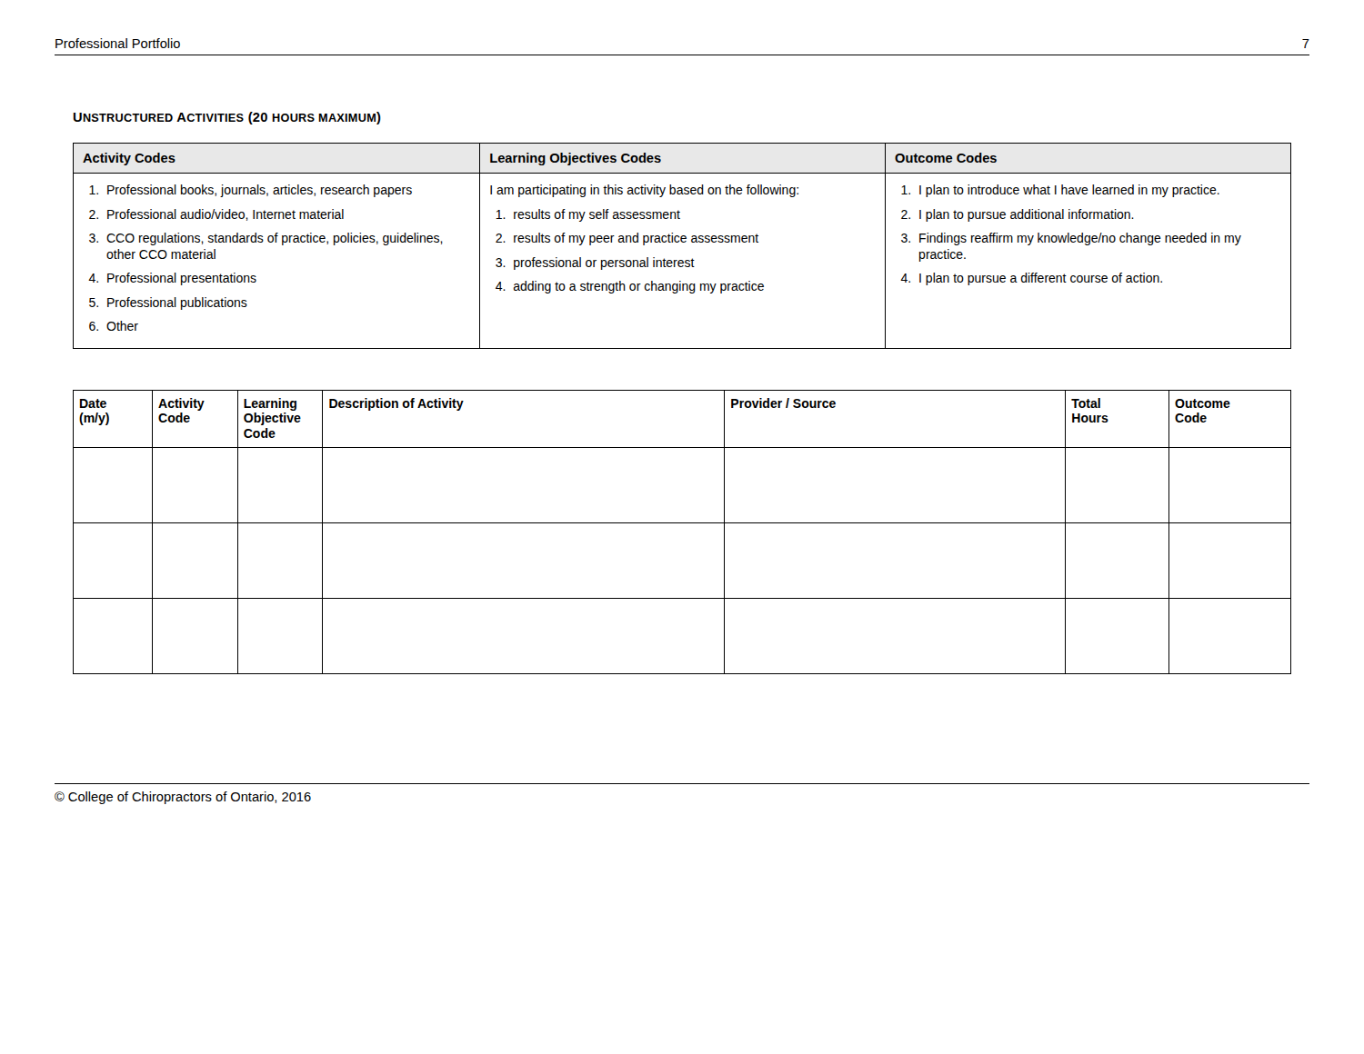Professional Portfolio 7
UNSTRUCTURED ACTIVITIES (20 HOURS MAXIMUM)
| Activity Codes | Learning Objectives Codes | Outcome Codes |
| --- | --- | --- |
| Professional books, journals, articles, research papers Professional audio/video, Internet material CCO regulations, standards of practice, policies, guidelines, other CCO material Professional presentations Professional publications Other | I am participating in this activity based on the following: results of my self assessment results of my peer and practice assessment professional or personal interest adding to a strength or changing my practice | I plan to introduce what I have learned in my practice. I plan to pursue additional information. Findings reaffirm my knowledge/no change needed in my practice. I plan to pursue a different course of action. |
| Date (m/y) | Activity Code | Learning Objective Code | Description of Activity | Provider / Source | Total Hours | Outcome Code |
| --- | --- | --- | --- | --- | --- | --- |
© College of Chiropractors of Ontario, 2016